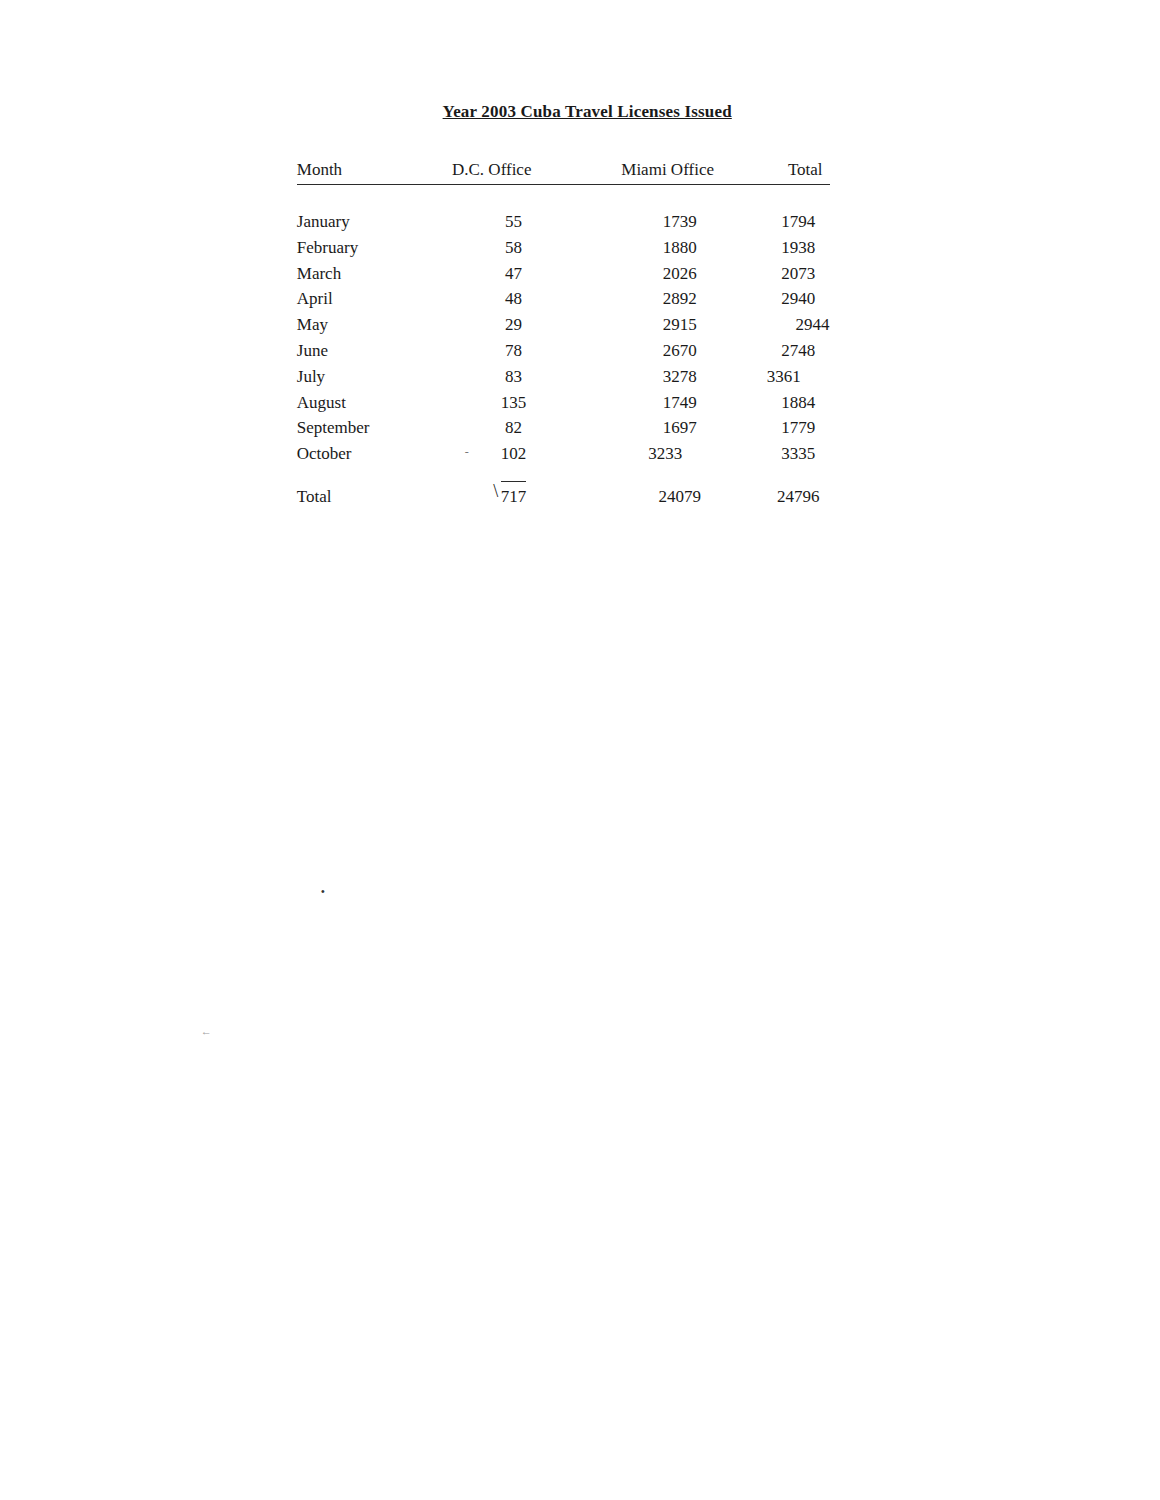Year 2003 Cuba Travel Licenses Issued
| Month | D.C. Office | Miami Office | Total |
| --- | --- | --- | --- |
| January | 55 | 1739 | 1794 |
| February | 58 | 1880 | 1938 |
| March | 47 | 2026 | 2073 |
| April | 48 | 2892 | 2940 |
| May | 29 | 2915 | 2944 |
| June | 78 | 2670 | 2748 |
| July | 83 | 3278 | 3361 |
| August | 135 | 1749 | 1884 |
| September | 82 | 1697 | 1779 |
| October | 102 | 3233 | 3335 |
| Total | \ 717 | 24079 | 24796 |
- • ←